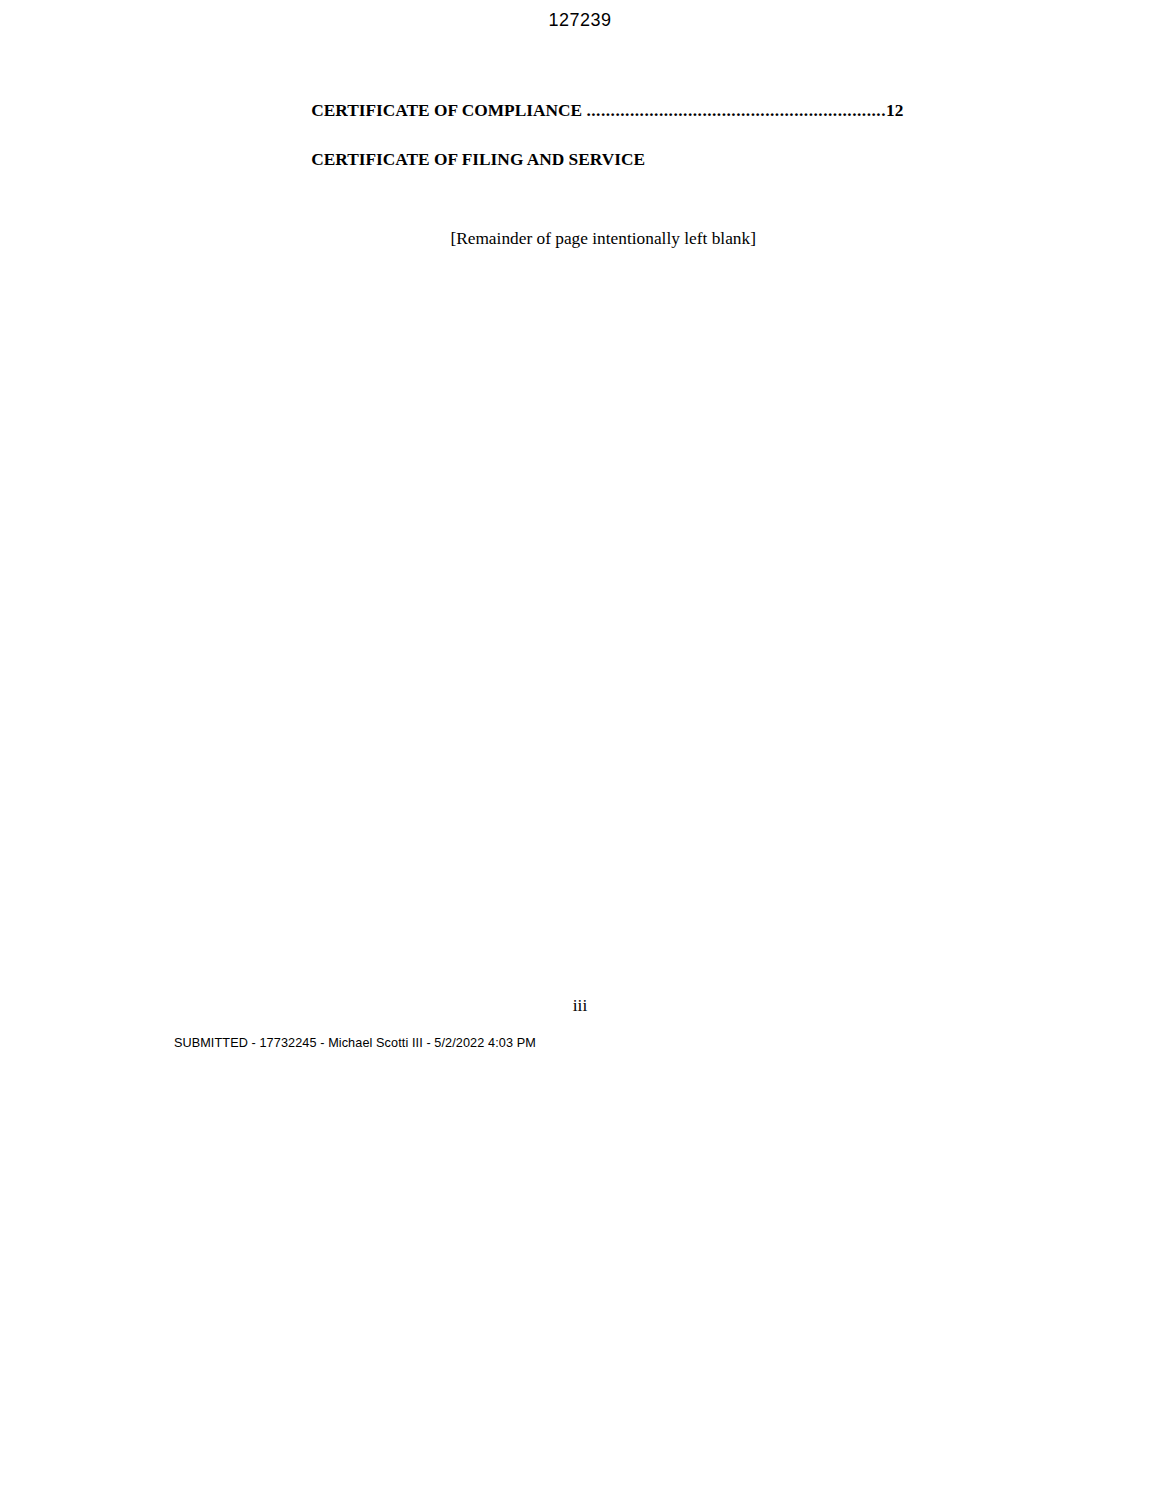127239
CERTIFICATE OF COMPLIANCE .............................................................. 12
CERTIFICATE OF FILING AND SERVICE
[Remainder of page intentionally left blank]
iii
SUBMITTED - 17732245 - Michael Scotti III - 5/2/2022 4:03 PM